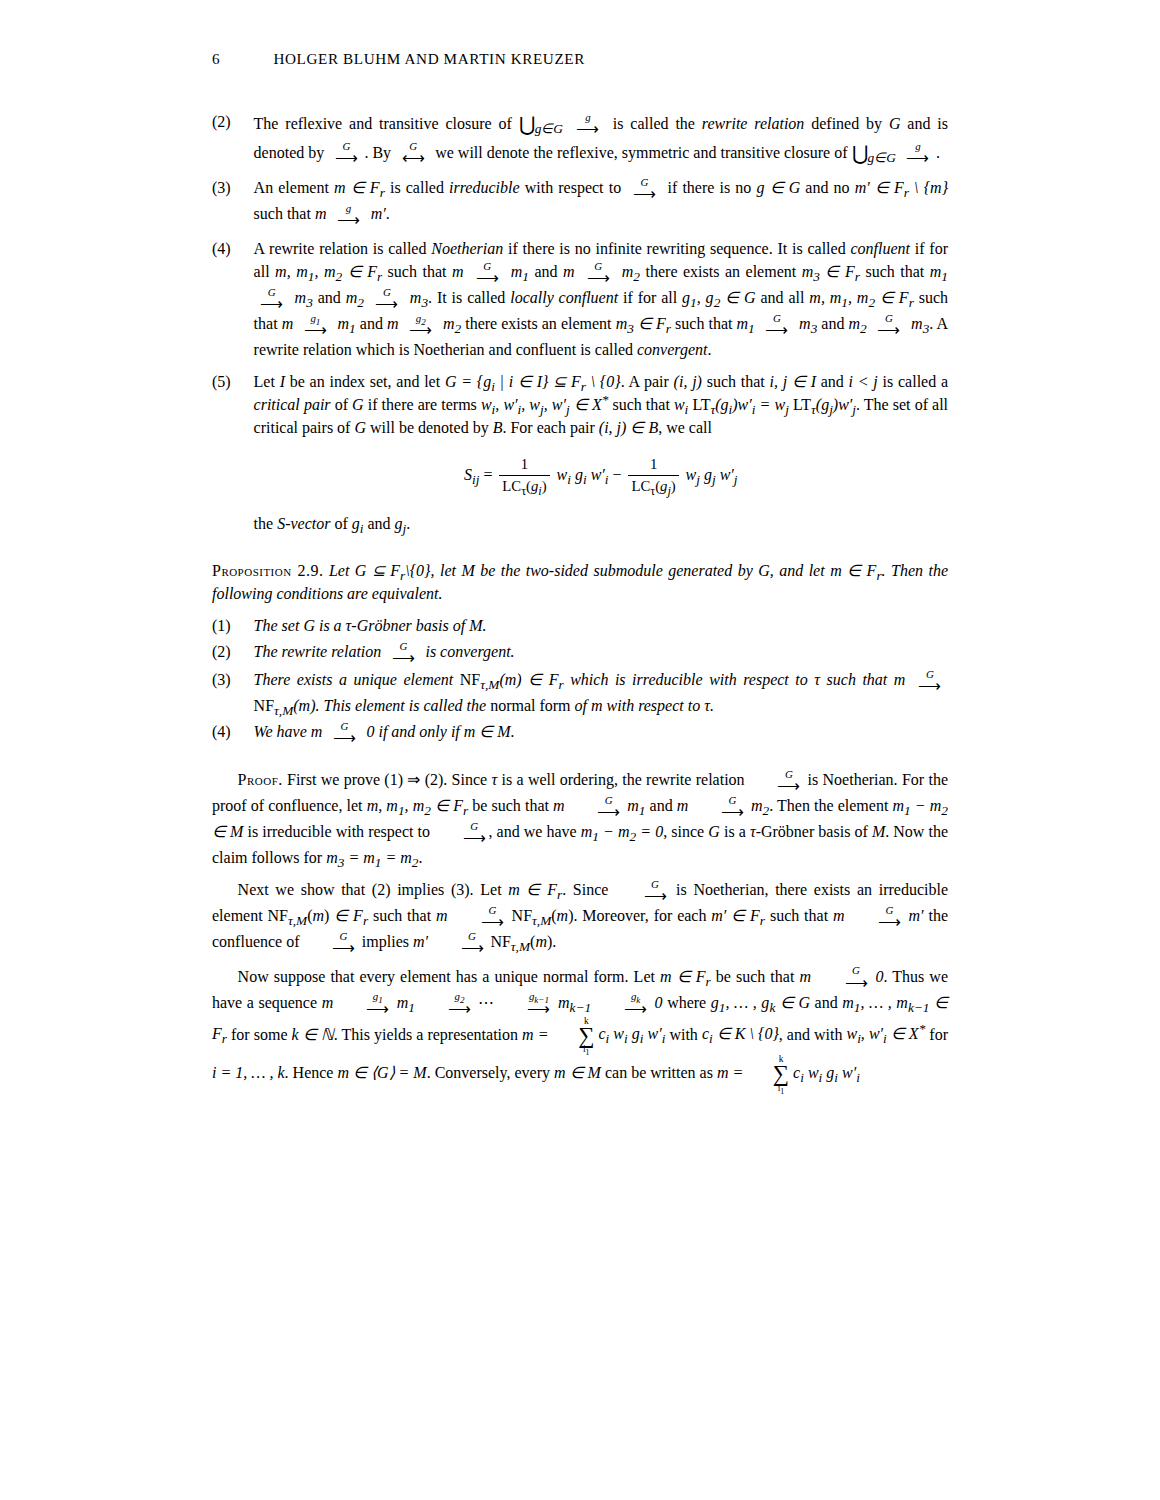6 HOLGER BLUHM AND MARTIN KREUZER
(2) The reflexive and transitive closure of ⋃g∈G g⟶ is called the rewrite relation defined by G and is denoted by G⟶. By G⟷ we will denote the reflexive, symmetric and transitive closure of ⋃g∈G g⟶.
(3) An element m ∈ Fr is called irreducible with respect to G⟶ if there is no g ∈ G and no m′ ∈ Fr \ {m} such that m g⟶ m′.
(4) A rewrite relation is called Noetherian if there is no infinite rewriting sequence. It is called confluent if for all m, m1, m2 ∈ Fr such that m G⟶ m1 and m G⟶ m2 there exists an element m3 ∈ Fr such that m1 G⟶ m3 and m2 G⟶ m3. It is called locally confluent if for all g1, g2 ∈ G and all m, m1, m2 ∈ Fr such that m g1⟶ m1 and m g2⟶ m2 there exists an element m3 ∈ Fr such that m1 G⟶ m3 and m2 G⟶ m3. A rewrite relation which is Noetherian and confluent is called convergent.
(5) Let I be an index set, and let G = {gi | i ∈ I} ⊆ Fr \ {0}. A pair (i, j) such that i, j ∈ I and i < j is called a critical pair of G if there are terms wi, w′i, wj, w′j ∈ X* such that wi LTτ(gi)w′i = wj LTτ(gj)w′j. The set of all critical pairs of G will be denoted by B. For each pair (i, j) ∈ B, we call
Sij = 1 LCτ(gi) wi gi w′i − 1 LCτ(gj) wj gj w′j
the S-vector of gi and gj.
Proposition 2.9. Let G ⊆ Fr\{0}, let M be the two-sided submodule generated by G, and let m ∈ Fr. Then the following conditions are equivalent.
(1) The set G is a τ-Gröbner basis of M.
(2) The rewrite relation G⟶ is convergent.
(3) There exists a unique element NFτ,M(m) ∈ Fr which is irreducible with respect to τ such that m G⟶ NFτ,M(m). This element is called the normal form of m with respect to τ.
(4) We have m G⟶ 0 if and only if m ∈ M.
Proof. First we prove (1) ⇒ (2). Since τ is a well ordering, the rewrite relation G⟶ is Noetherian. For the proof of confluence, let m, m1, m2 ∈ Fr be such that m G⟶ m1 and m G⟶ m2. Then the element m1 − m2 ∈ M is irreducible with respect to G⟶, and we have m1 − m2 = 0, since G is a τ-Gröbner basis of M. Now the claim follows for m3 = m1 = m2.
Next we show that (2) implies (3). Let m ∈ Fr. Since G⟶ is Noetherian, there exists an irreducible element NFτ,M(m) ∈ Fr such that m G⟶ NFτ,M(m). Moreover, for each m′ ∈ Fr such that m G⟶ m′ the confluence of G⟶ implies m′ G⟶ NFτ,M(m).
Now suppose that every element has a unique normal form. Let m ∈ Fr be such that m G⟶ 0. Thus we have a sequence m g1⟶ m1 g2⟶ ⋯ gk−1⟶ mk−1 gk⟶ 0 where g1, … , gk ∈ G and m1, … , mk−1 ∈ Fr for some k ∈ ℕ. This yields a representation m = k∑i1 ci wi gi w′i with ci ∈ K \ {0}, and with wi, w′i ∈ X* for i = 1, … , k. Hence m ∈ ⟨G⟩ = M. Conversely, every m ∈ M can be written as m = k∑i1 ci wi gi w′i